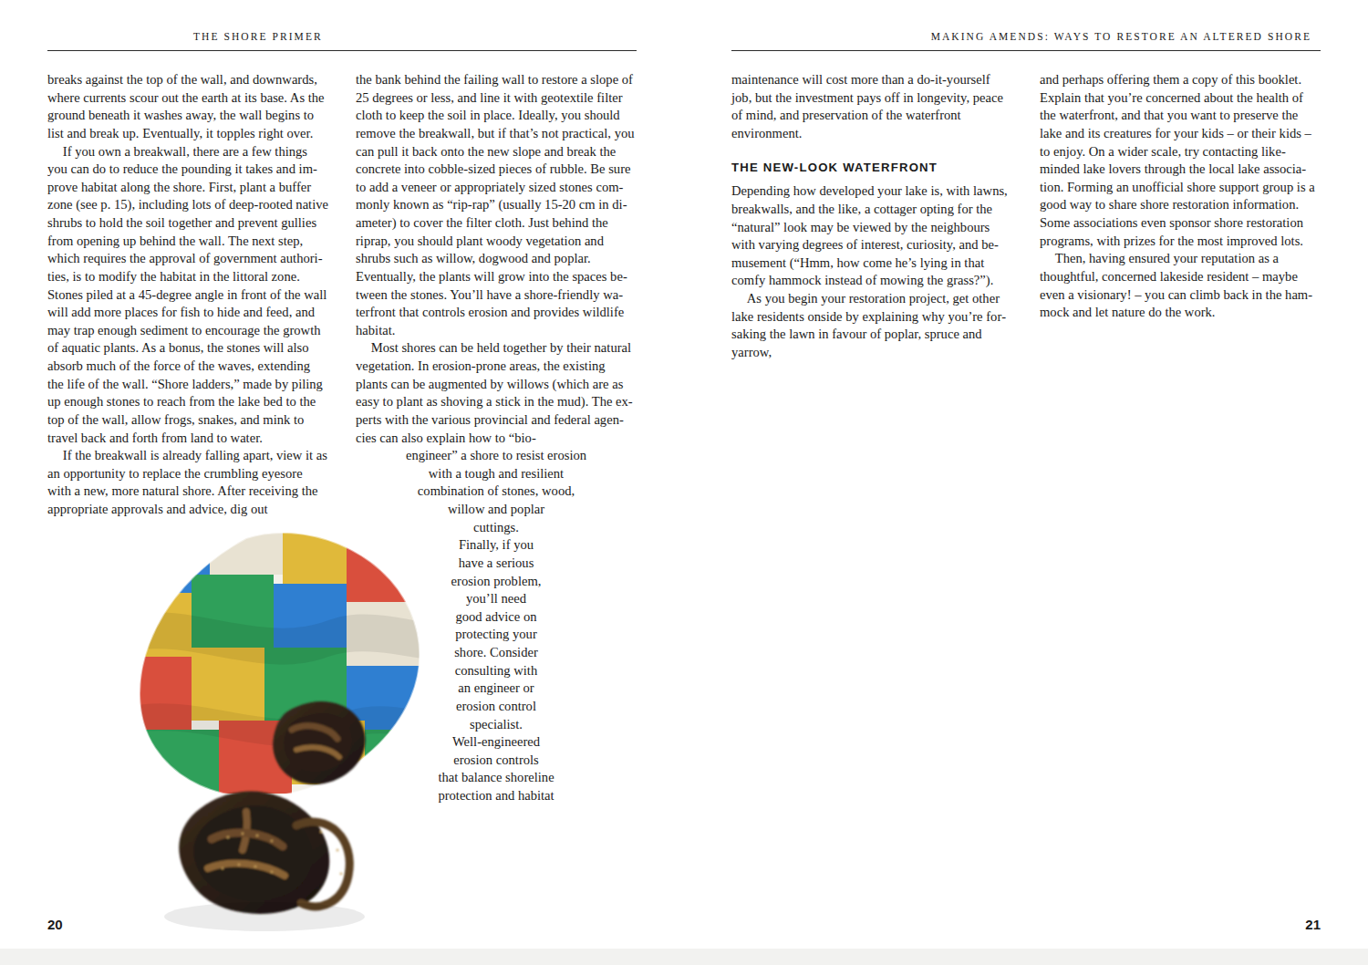The Shore Primer
breaks against the top of the wall, and downwards, where currents scour out the earth at its base. As the ground beneath it washes away, the wall begins to list and break up. Eventually, it topples right over.
If you own a breakwall, there are a few things you can do to reduce the pounding it takes and improve habitat along the shore. First, plant a buffer zone (see p. 15), including lots of deep-rooted native shrubs to hold the soil together and prevent gullies from opening up behind the wall. The next step, which requires the approval of government authorities, is to modify the habitat in the littoral zone. Stones piled at a 45-degree angle in front of the wall will add more places for fish to hide and feed, and may trap enough sediment to encourage the growth of aquatic plants. As a bonus, the stones will also absorb much of the force of the waves, extending the life of the wall. “Shore ladders,” made by piling up enough stones to reach from the lake bed to the top of the wall, allow frogs, snakes, and mink to travel back and forth from land to water.
If the breakwall is already falling apart, view it as an opportunity to replace the crumbling eyesore with a new, more natural shore. After receiving the appropriate approvals and advice, dig out
the bank behind the failing wall to restore a slope of 25 degrees or less, and line it with geotextile filter cloth to keep the soil in place. Ideally, you should remove the breakwall, but if that’s not practical, you can pull it back onto the new slope and break the concrete into cobble-sized pieces of rubble. Be sure to add a veneer or appropriately sized stones commonly known as “rip-rap” (usually 15-20 cm in diameter) to cover the filter cloth. Just behind the riprap, you should plant woody vegetation and shrubs such as willow, dogwood and poplar. Eventually, the plants will grow into the spaces between the stones. You’ll have a shore-friendly waterfront that controls erosion and provides wildlife habitat.
Most shores can be held together by their natural vegetation. In erosion-prone areas, the existing plants can be augmented by willows (which are as easy to plant as shoving a stick in the mud). The experts with the various provincial and federal agencies can also explain how to “bio-
engineer” a shore to resist erosion with a tough and resilient combination of stones, wood, willow and poplar cuttings. Finally, if you have a serious erosion problem, you’ll need good advice on protecting your shore. Consider consulting with an engineer or erosion control specialist. Well-engineered erosion controls that balance shoreline protection and habitat
20
Making Amends: Ways To Restore An Altered Shore
maintenance will cost more than a do-it-yourself job, but the investment pays off in longevity, peace of mind, and preservation of the waterfront environment.
The New-Look Waterfront
Depending how developed your lake is, with lawns, breakwalls, and the like, a cottager opting for the “natural” look may be viewed by the neighbours with varying degrees of interest, curiosity, and bemusement (“Hmm, how come he’s lying in that comfy hammock instead of mowing the grass?”).
As you begin your restoration project, get other lake residents onside by explaining why you’re forsaking the lawn in favour of poplar, spruce and yarrow,
and perhaps offering them a copy of this booklet. Explain that you’re concerned about the health of the waterfront, and that you want to preserve the lake and its creatures for your kids – or their kids – to enjoy. On a wider scale, try contacting like-minded lake lovers through the local lake association. Forming an unofficial shore support group is a good way to share shore restoration information. Some associations even sponsor shore restoration programs, with prizes for the most improved lots.
Then, having ensured your reputation as a thoughtful, concerned lakeside resident – maybe even a visionary! – you can climb back in the hammock and let nature do the work.
21